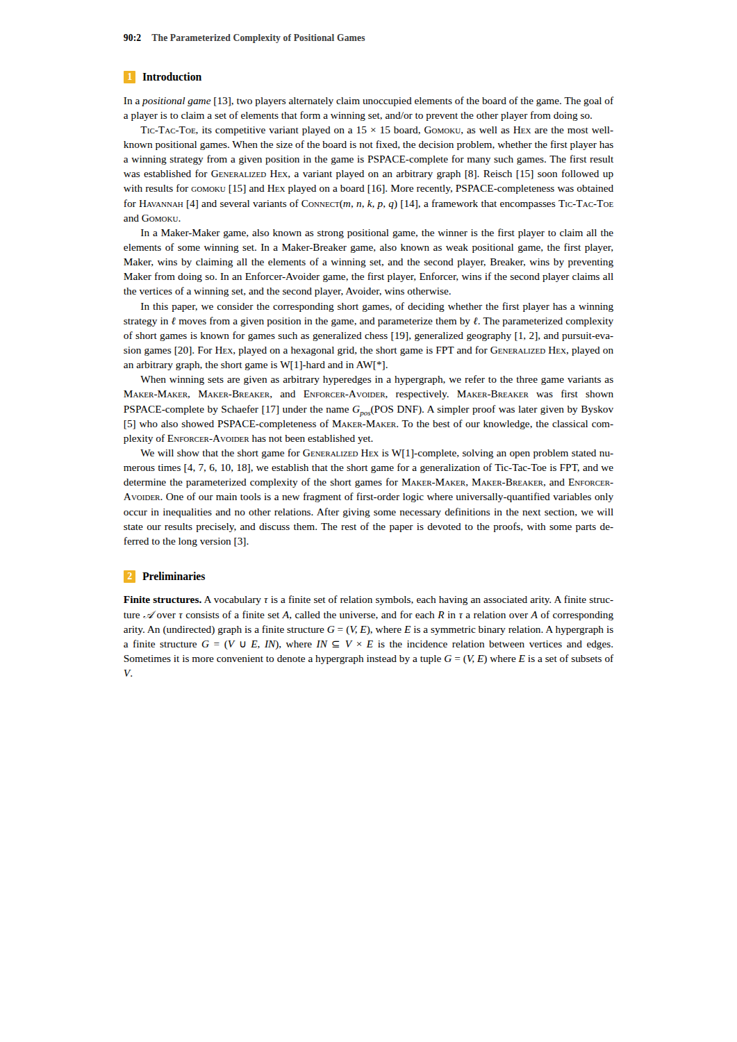90:2 The Parameterized Complexity of Positional Games
1 Introduction
In a positional game [13], two players alternately claim unoccupied elements of the board of the game. The goal of a player is to claim a set of elements that form a winning set, and/or to prevent the other player from doing so.
Tic-Tac-Toe, its competitive variant played on a 15 × 15 board, Gomoku, as well as Hex are the most well-known positional games. When the size of the board is not fixed, the decision problem, whether the first player has a winning strategy from a given position in the game is PSPACE-complete for many such games. The first result was established for Generalized Hex, a variant played on an arbitrary graph [8]. Reisch [15] soon followed up with results for gomoku [15] and Hex played on a board [16]. More recently, PSPACE-completeness was obtained for Havannah [4] and several variants of Connect(m, n, k, p, q) [14], a framework that encompasses Tic-Tac-Toe and Gomoku.
In a Maker-Maker game, also known as strong positional game, the winner is the first player to claim all the elements of some winning set. In a Maker-Breaker game, also known as weak positional game, the first player, Maker, wins by claiming all the elements of a winning set, and the second player, Breaker, wins by preventing Maker from doing so. In an Enforcer-Avoider game, the first player, Enforcer, wins if the second player claims all the vertices of a winning set, and the second player, Avoider, wins otherwise.
In this paper, we consider the corresponding short games, of deciding whether the first player has a winning strategy in ℓ moves from a given position in the game, and parameterize them by ℓ. The parameterized complexity of short games is known for games such as generalized chess [19], generalized geography [1, 2], and pursuit-evasion games [20]. For Hex, played on a hexagonal grid, the short game is FPT and for Generalized Hex, played on an arbitrary graph, the short game is W[1]-hard and in AW[*].
When winning sets are given as arbitrary hyperedges in a hypergraph, we refer to the three game variants as Maker-Maker, Maker-Breaker, and Enforcer-Avoider, respectively. Maker-Breaker was first shown PSPACE-complete by Schaefer [17] under the name Gpos(POS DNF). A simpler proof was later given by Byskov [5] who also showed PSPACE-completeness of Maker-Maker. To the best of our knowledge, the classical complexity of Enforcer-Avoider has not been established yet.
We will show that the short game for Generalized Hex is W[1]-complete, solving an open problem stated numerous times [4, 7, 6, 10, 18], we establish that the short game for a generalization of Tic-Tac-Toe is FPT, and we determine the parameterized complexity of the short games for Maker-Maker, Maker-Breaker, and Enforcer-Avoider. One of our main tools is a new fragment of first-order logic where universally-quantified variables only occur in inequalities and no other relations. After giving some necessary definitions in the next section, we will state our results precisely, and discuss them. The rest of the paper is devoted to the proofs, with some parts deferred to the long version [3].
2 Preliminaries
Finite structures. A vocabulary τ is a finite set of relation symbols, each having an associated arity. A finite structure 𝒜 over τ consists of a finite set A, called the universe, and for each R in τ a relation over A of corresponding arity. An (undirected) graph is a finite structure G = (V, E), where E is a symmetric binary relation. A hypergraph is a finite structure G = (V ∪ E, IN), where IN ⊆ V × E is the incidence relation between vertices and edges. Sometimes it is more convenient to denote a hypergraph instead by a tuple G = (V, E) where E is a set of subsets of V.